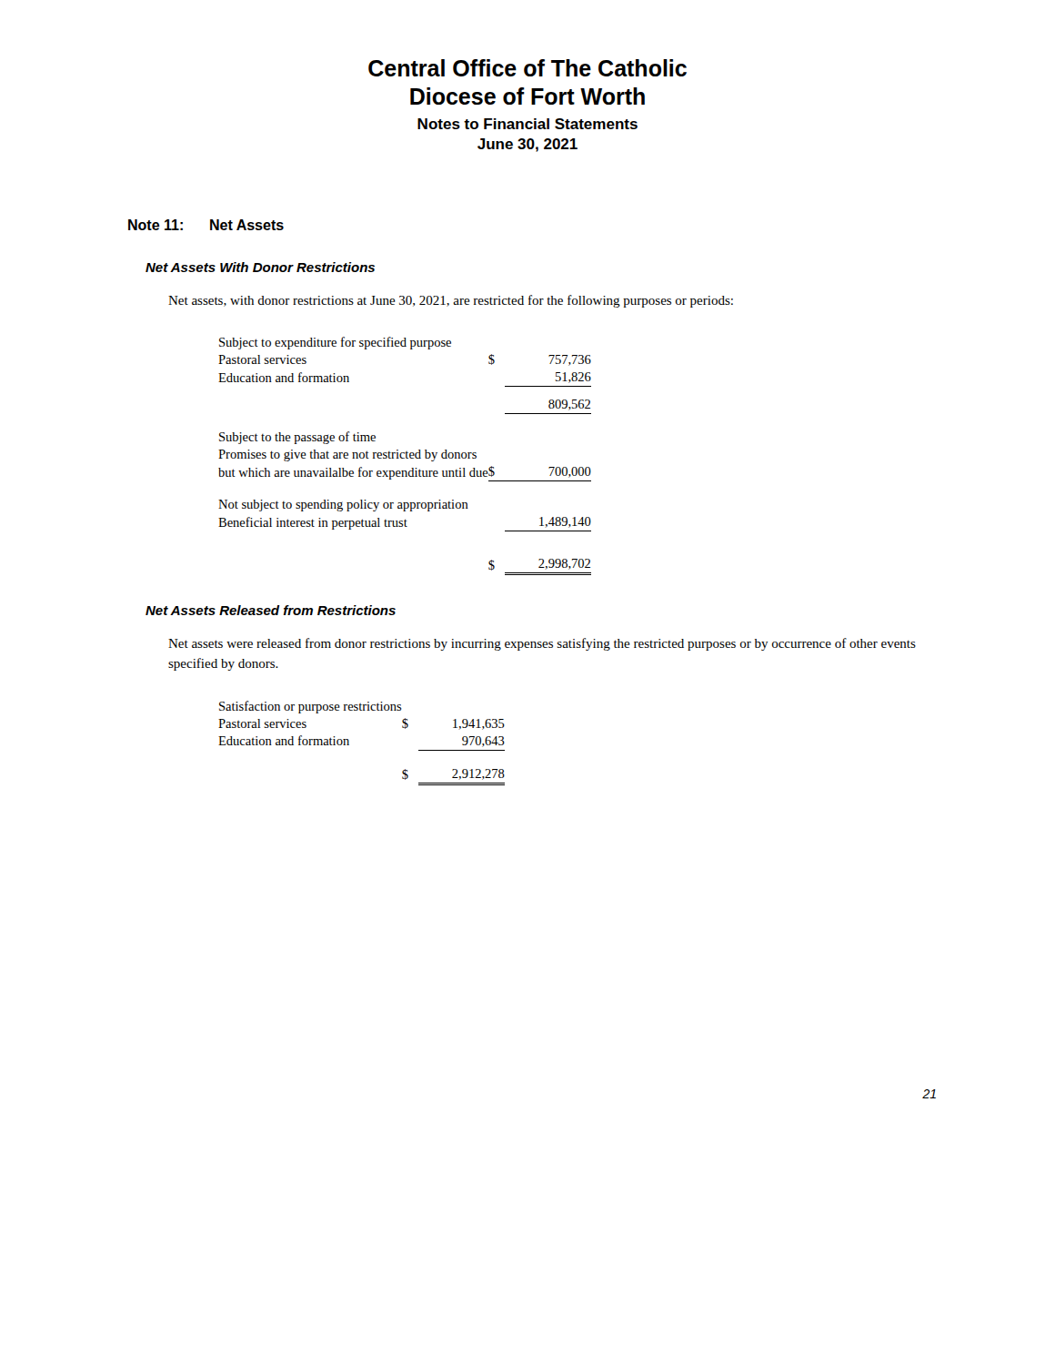Central Office of The Catholic
Diocese of Fort Worth
Notes to Financial Statements
June 30, 2021
Note 11: Net Assets
Net Assets With Donor Restrictions
Net assets, with donor restrictions at June 30, 2021, are restricted for the following purposes or periods:
| Subject to expenditure for specified purpose | | |
| Pastoral services | $ | 757,736 |
| Education and formation | | 51,826 |
| | | 809,562 |
| Subject to the passage of time | | |
| Promises to give that are not restricted by donors | | |
| but which are unavailalbe for expenditure until due | $ | 700,000 |
| Not subject to spending policy or appropriation | | |
| Beneficial interest in perpetual trust | | 1,489,140 |
| | $ | 2,998,702 |
Net Assets Released from Restrictions
Net assets were released from donor restrictions by incurring expenses satisfying the restricted purposes or by occurrence of other events specified by donors.
| Satisfaction or purpose restrictions | | |
| Pastoral services | $ | 1,941,635 |
| Education and formation | | 970,643 |
| | $ | 2,912,278 |
21